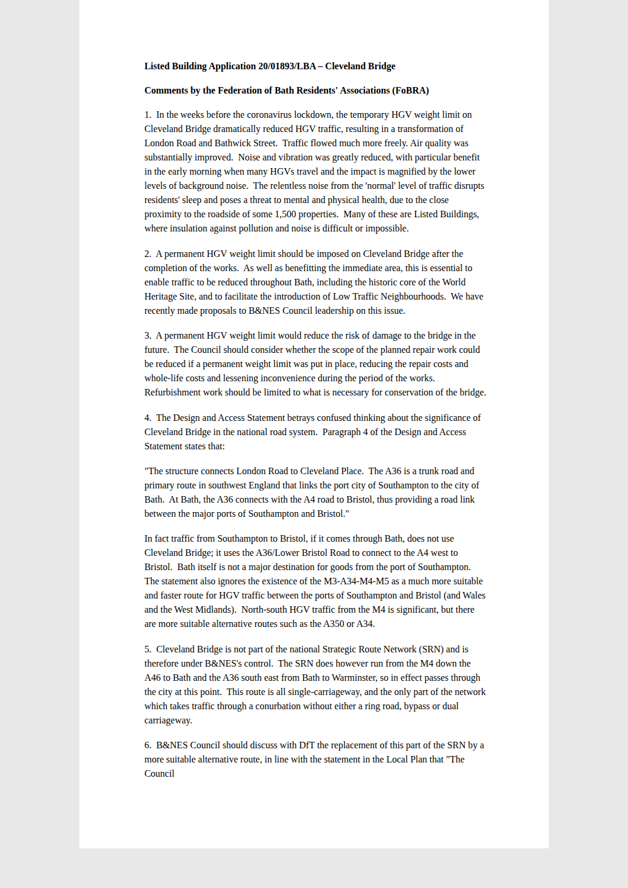Listed Building Application 20/01893/LBA – Cleveland Bridge
Comments by the Federation of Bath Residents' Associations (FoBRA)
1. In the weeks before the coronavirus lockdown, the temporary HGV weight limit on Cleveland Bridge dramatically reduced HGV traffic, resulting in a transformation of London Road and Bathwick Street. Traffic flowed much more freely. Air quality was substantially improved. Noise and vibration was greatly reduced, with particular benefit in the early morning when many HGVs travel and the impact is magnified by the lower levels of background noise. The relentless noise from the 'normal' level of traffic disrupts residents' sleep and poses a threat to mental and physical health, due to the close proximity to the roadside of some 1,500 properties. Many of these are Listed Buildings, where insulation against pollution and noise is difficult or impossible.
2. A permanent HGV weight limit should be imposed on Cleveland Bridge after the completion of the works. As well as benefitting the immediate area, this is essential to enable traffic to be reduced throughout Bath, including the historic core of the World Heritage Site, and to facilitate the introduction of Low Traffic Neighbourhoods. We have recently made proposals to B&NES Council leadership on this issue.
3. A permanent HGV weight limit would reduce the risk of damage to the bridge in the future. The Council should consider whether the scope of the planned repair work could be reduced if a permanent weight limit was put in place, reducing the repair costs and whole-life costs and lessening inconvenience during the period of the works. Refurbishment work should be limited to what is necessary for conservation of the bridge.
4. The Design and Access Statement betrays confused thinking about the significance of Cleveland Bridge in the national road system. Paragraph 4 of the Design and Access Statement states that:
"The structure connects London Road to Cleveland Place. The A36 is a trunk road and primary route in southwest England that links the port city of Southampton to the city of Bath. At Bath, the A36 connects with the A4 road to Bristol, thus providing a road link between the major ports of Southampton and Bristol."
In fact traffic from Southampton to Bristol, if it comes through Bath, does not use Cleveland Bridge; it uses the A36/Lower Bristol Road to connect to the A4 west to Bristol. Bath itself is not a major destination for goods from the port of Southampton. The statement also ignores the existence of the M3-A34-M4-M5 as a much more suitable and faster route for HGV traffic between the ports of Southampton and Bristol (and Wales and the West Midlands). North-south HGV traffic from the M4 is significant, but there are more suitable alternative routes such as the A350 or A34.
5. Cleveland Bridge is not part of the national Strategic Route Network (SRN) and is therefore under B&NES's control. The SRN does however run from the M4 down the A46 to Bath and the A36 south east from Bath to Warminster, so in effect passes through the city at this point. This route is all single-carriageway, and the only part of the network which takes traffic through a conurbation without either a ring road, bypass or dual carriageway.
6. B&NES Council should discuss with DfT the replacement of this part of the SRN by a more suitable alternative route, in line with the statement in the Local Plan that "The Council